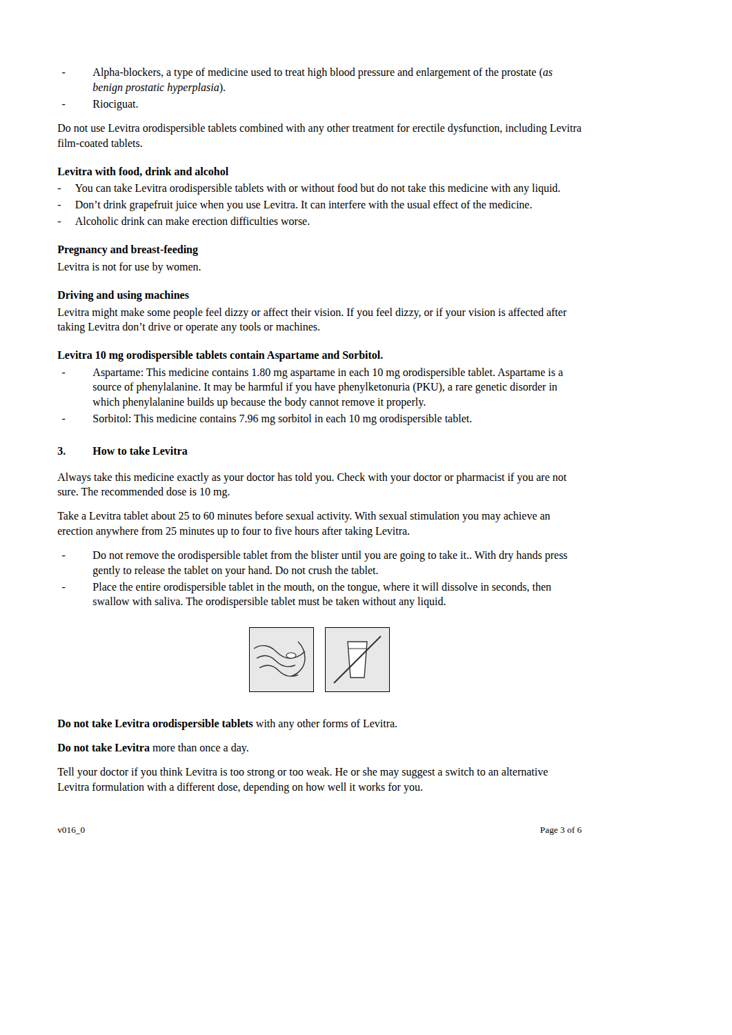Alpha-blockers, a type of medicine used to treat high blood pressure and enlargement of the prostate (as benign prostatic hyperplasia).
Riociguat.
Do not use Levitra orodispersible tablets combined with any other treatment for erectile dysfunction, including Levitra film-coated tablets.
Levitra with food, drink and alcohol
You can take Levitra orodispersible tablets with or without food but do not take this medicine with any liquid.
Don’t drink grapefruit juice when you use Levitra. It can interfere with the usual effect of the medicine.
Alcoholic drink can make erection difficulties worse.
Pregnancy and breast-feeding
Levitra is not for use by women.
Driving and using machines
Levitra might make some people feel dizzy or affect their vision. If you feel dizzy, or if your vision is affected after taking Levitra don’t drive or operate any tools or machines.
Levitra 10 mg orodispersible tablets contain Aspartame and Sorbitol.
Aspartame: This medicine contains 1.80 mg aspartame in each 10 mg orodispersible tablet. Aspartame is a source of phenylalanine. It may be harmful if you have phenylketonuria (PKU), a rare genetic disorder in which phenylalanine builds up because the body cannot remove it properly.
Sorbitol: This medicine contains 7.96 mg sorbitol in each 10 mg orodispersible tablet.
3. How to take Levitra
Always take this medicine exactly as your doctor has told you. Check with your doctor or pharmacist if you are not sure. The recommended dose is 10 mg.
Take a Levitra tablet about 25 to 60 minutes before sexual activity. With sexual stimulation you may achieve an erection anywhere from 25 minutes up to four to five hours after taking Levitra.
Do not remove the orodispersible tablet from the blister until you are going to take it.. With dry hands press gently to release the tablet on your hand. Do not crush the tablet.
Place the entire orodispersible tablet in the mouth, on the tongue, where it will dissolve in seconds, then swallow with saliva. The orodispersible tablet must be taken without any liquid.
Do not take Levitra orodispersible tablets with any other forms of Levitra.
Do not take Levitra more than once a day.
Tell your doctor if you think Levitra is too strong or too weak. He or she may suggest a switch to an alternative Levitra formulation with a different dose, depending on how well it works for you.
v016_0 Page 3 of 6